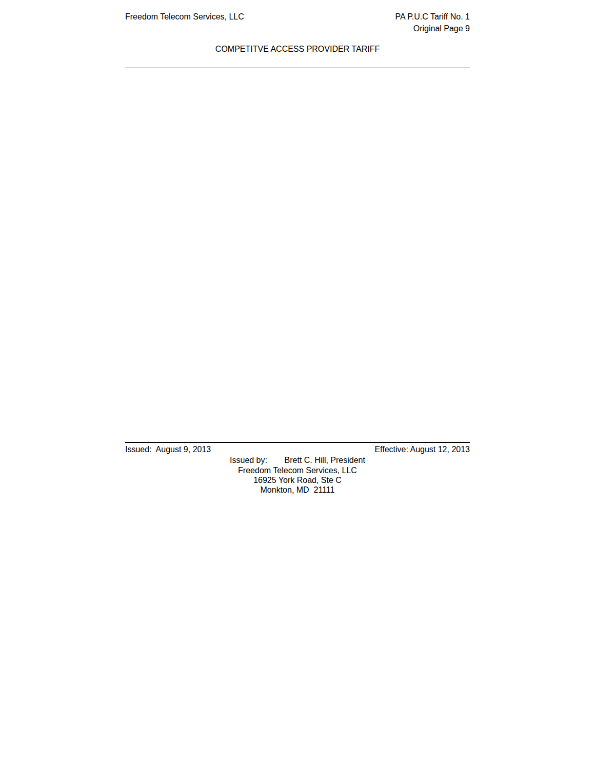Freedom Telecom Services, LLC
PA P.U.C Tariff No. 1
Original Page 9
COMPETITVE ACCESS PROVIDER TARIFF
______________________________________________________________________________
Issued: August 9, 2013
Effective: August 12, 2013
Issued by: Brett C. Hill, President
Freedom Telecom Services, LLC
16925 York Road, Ste C
Monkton, MD 21111